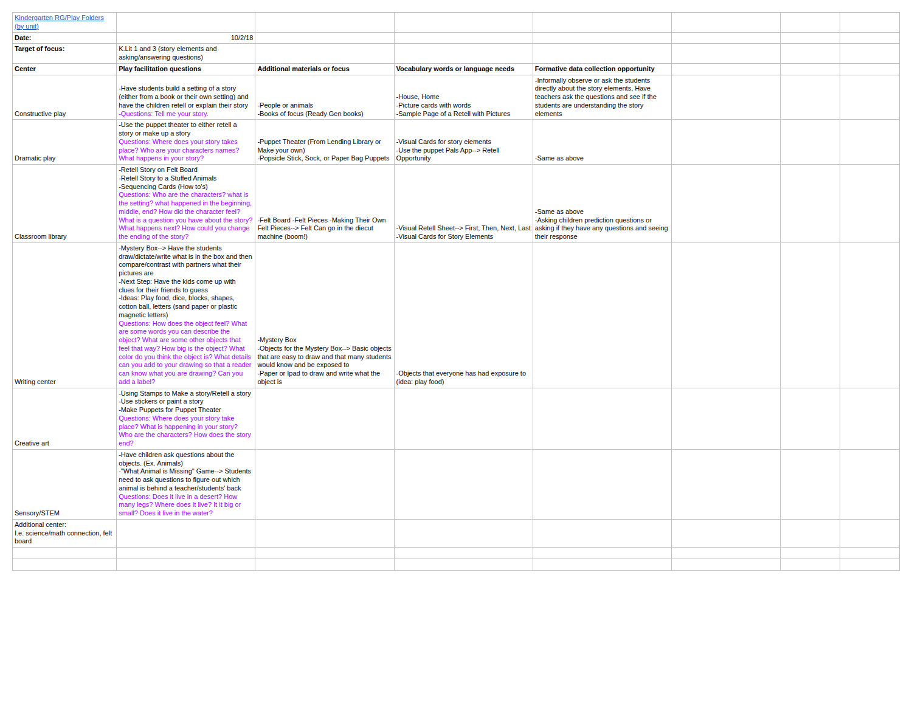| Kindergarten RG/Play Folders (by unit) | | | | | | | |
| Date: | 10/2/18 | | | | | | |
| Target of focus: | K.Lit 1 and 3 (story elements and asking/answering questions) | | | | | | |
| Center | Play facilitation questions | Additional materials or focus | Vocabulary words or language needs | Formative data collection opportunity | | | |
| Constructive play | -Have students build a setting of a story (either from a book or their own setting) and have the children retell or explain their story -Questions: Tell me your story. | -People or animals -Books of focus (Ready Gen books) | -House, Home -Picture cards with words -Sample Page of a Retell with Pictures | -Informally observe or ask the students directly about the story elements, Have teachers ask the questions and see if the students are understanding the story elements | | | |
| Dramatic play | -Use the puppet theater to either retell a story or make up a story Questions: Where does your story takes place? Who are your characters names? What happens in your story? | -Puppet Theater (From Lending Library or Make your own) -Popsicle Stick, Sock, or Paper Bag Puppets | -Visual Cards for story elements -Use the puppet Pals App--> Retell Opportunity | -Same as above | | | |
| Classroom library | -Retell Story on Felt Board -Retell Story to a Stuffed Animals -Sequencing Cards (How to's) Questions: Who are the characters? what is the setting? what happened in the beginning, middle, end? How did the character feel? What is a question you have about the story? What happens next? How could you change the ending of the story? | -Felt Board -Felt Pieces -Making Their Own Felt Pieces--> Felt Can go in the diecut machine (boom!) | -Visual Retell Sheet--> First, Then, Next, Last -Visual Cards for Story Elements | -Same as above -Asking children prediction questions or asking if they have any questions and seeing their response | | | |
| Writing center | -Mystery Box--> Have the students draw/dictate/write what is in the box and then compare/contrast with partners what their pictures are -Next Step: Have the kids come up with clues for their friends to guess -Ideas: Play food, dice, blocks, shapes, cotton ball, letters (sand paper or plastic magnetic letters) Questions: How does the object feel? What are some words you can describe the object? What are some other objects that feel that way? How big is the object? What color do you think the object is? What details can you add to your drawing so that a reader can know what you are drawing? Can you add a label? | -Mystery Box -Objects for the Mystery Box--> Basic objects that are easy to draw and that many students would know and be exposed to -Paper or Ipad to draw and write what the object is | -Objects that everyone has had exposure to (idea: play food) | | | | |
| Creative art | -Using Stamps to Make a story/Retell a story -Use stickers or paint a story -Make Puppets for Puppet Theater Questions: Where does your story take place? What is happening in your story? Who are the characters? How does the story end? | | | | | | |
| Sensory/STEM | -Have children ask questions about the objects. (Ex. Animals) -"What Animal is Missing" Game--> Students need to ask questions to figure out which animal is behind a teacher/students' back Questions: Does it live in a desert? How many legs? Where does it live? It it big or small? Does it live in the water? | | | | | | |
| Additional center: I.e. science/math connection, felt board | | | | | | | |